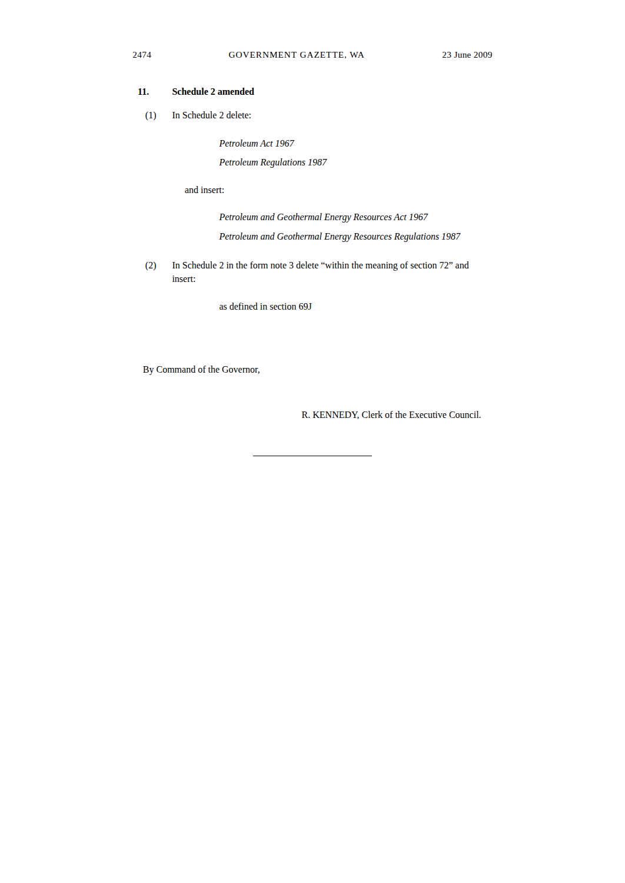2474 GOVERNMENT GAZETTE, WA 23 June 2009
11. Schedule 2 amended
(1) In Schedule 2 delete:
Petroleum Act 1967
Petroleum Regulations 1987
and insert:
Petroleum and Geothermal Energy Resources Act 1967
Petroleum and Geothermal Energy Resources Regulations 1987
(2) In Schedule 2 in the form note 3 delete “within the meaning of section 72” and insert:
as defined in section 69J
By Command of the Governor,
R. KENNEDY, Clerk of the Executive Council.